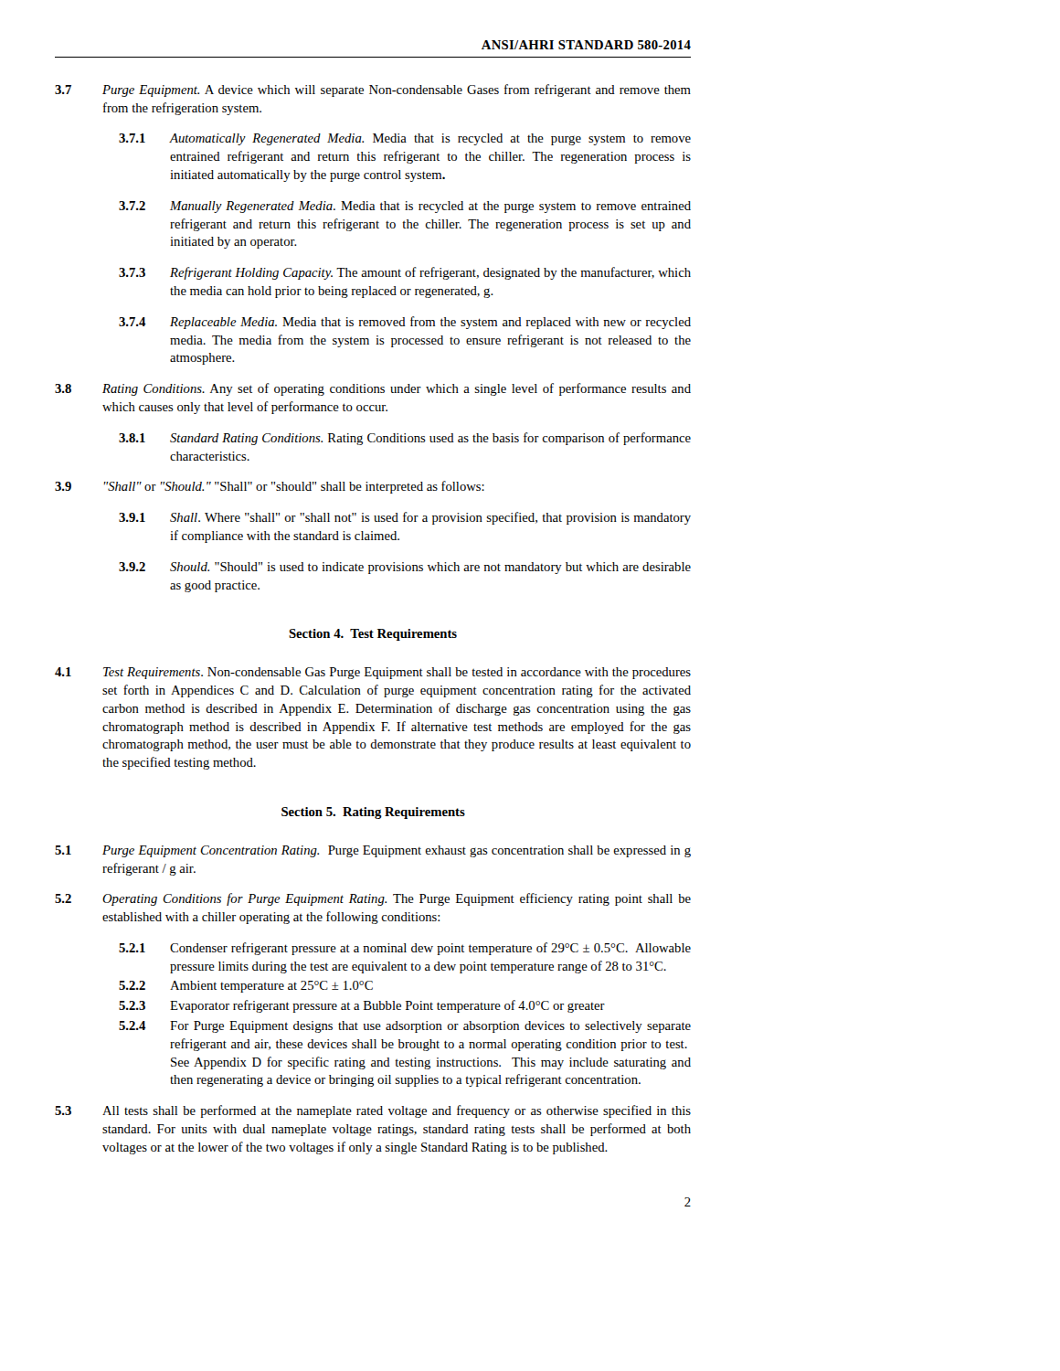ANSI/AHRI STANDARD 580-2014
3.7
Purge Equipment. A device which will separate Non-condensable Gases from refrigerant and remove them from the refrigeration system.
3.7.1
Automatically Regenerated Media. Media that is recycled at the purge system to remove entrained refrigerant and return this refrigerant to the chiller. The regeneration process is initiated automatically by the purge control system.
3.7.2
Manually Regenerated Media. Media that is recycled at the purge system to remove entrained refrigerant and return this refrigerant to the chiller. The regeneration process is set up and initiated by an operator.
3.7.3
Refrigerant Holding Capacity. The amount of refrigerant, designated by the manufacturer, which the media can hold prior to being replaced or regenerated, g.
3.7.4
Replaceable Media. Media that is removed from the system and replaced with new or recycled media. The media from the system is processed to ensure refrigerant is not released to the atmosphere.
3.8
Rating Conditions. Any set of operating conditions under which a single level of performance results and which causes only that level of performance to occur.
3.8.1
Standard Rating Conditions. Rating Conditions used as the basis for comparison of performance characteristics.
3.9
"Shall" or "Should." "Shall" or "should" shall be interpreted as follows:
3.9.1
Shall. Where "shall" or "shall not" is used for a provision specified, that provision is mandatory if compliance with the standard is claimed.
3.9.2
Should. "Should" is used to indicate provisions which are not mandatory but which are desirable as good practice.
Section 4. Test Requirements
4.1
Test Requirements. Non-condensable Gas Purge Equipment shall be tested in accordance with the procedures set forth in Appendices C and D. Calculation of purge equipment concentration rating for the activated carbon method is described in Appendix E. Determination of discharge gas concentration using the gas chromatograph method is described in Appendix F. If alternative test methods are employed for the gas chromatograph method, the user must be able to demonstrate that they produce results at least equivalent to the specified testing method.
Section 5. Rating Requirements
5.1
Purge Equipment Concentration Rating. Purge Equipment exhaust gas concentration shall be expressed in g refrigerant / g air.
5.2
Operating Conditions for Purge Equipment Rating. The Purge Equipment efficiency rating point shall be established with a chiller operating at the following conditions:
5.2.1
Condenser refrigerant pressure at a nominal dew point temperature of 29°C ± 0.5°C. Allowable pressure limits during the test are equivalent to a dew point temperature range of 28 to 31°C.
5.2.2
Ambient temperature at 25°C ± 1.0°C
5.2.3
Evaporator refrigerant pressure at a Bubble Point temperature of 4.0°C or greater
5.2.4
For Purge Equipment designs that use adsorption or absorption devices to selectively separate refrigerant and air, these devices shall be brought to a normal operating condition prior to test. See Appendix D for specific rating and testing instructions. This may include saturating and then regenerating a device or bringing oil supplies to a typical refrigerant concentration.
5.3
All tests shall be performed at the nameplate rated voltage and frequency or as otherwise specified in this standard. For units with dual nameplate voltage ratings, standard rating tests shall be performed at both voltages or at the lower of the two voltages if only a single Standard Rating is to be published.
2